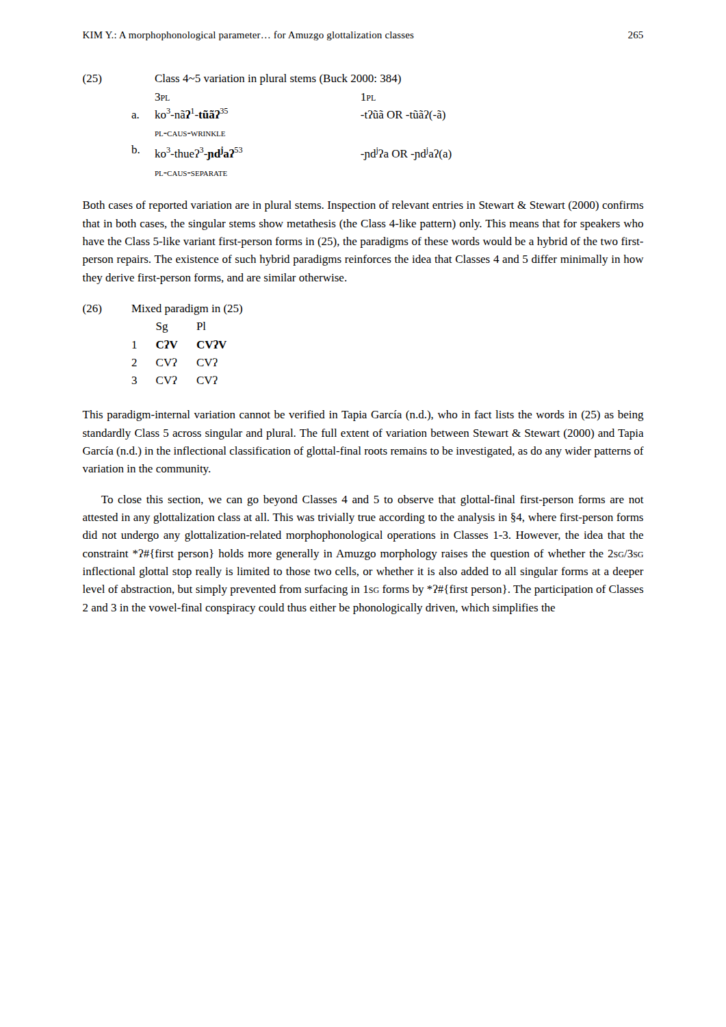KIM Y.: A morphophonological parameter… for Amuzgo glottalization classes 265
| (25) | | Class 4~5 variation in plural stems (Buck 2000: 384) |
| | | 3 pl 1 pl |
| | a. | ko 3 -nã ʔ 1 - tũã ʔ 35 -tʔũã OR -tũãʔ(-ã) pl-caus-wrinkle |
| | b. | ko 3 -thueʔ 3 - ɲd j aʔ 53 -ɲd j ʔa OR -ɲd j aʔ(a) pl-caus-separate |
Both cases of reported variation are in plural stems. Inspection of relevant entries in Stewart & Stewart (2000) confirms that in both cases, the singular stems show metathesis (the Class 4-like pattern) only. This means that for speakers who have the Class 5-like variant first-person forms in (25), the paradigms of these words would be a hybrid of the two first-person repairs. The existence of such hybrid paradigms reinforces the idea that Classes 4 and 5 differ minimally in how they derive first-person forms, and are similar otherwise.
| (26) | Mixed paradigm in (25) |
| | Sg | Pl |
| --- | --- | --- |
| 1 | CʔV | CVʔV |
| 2 | CVʔ | CVʔ |
| 3 | CVʔ | CVʔ |
This paradigm-internal variation cannot be verified in Tapia García (n.d.), who in fact lists the words in (25) as being standardly Class 5 across singular and plural. The full extent of variation between Stewart & Stewart (2000) and Tapia García (n.d.) in the inflectional classification of glottal-final roots remains to be investigated, as do any wider patterns of variation in the community.
To close this section, we can go beyond Classes 4 and 5 to observe that glottal-final first-person forms are not attested in any glottalization class at all. This was trivially true according to the analysis in §4, where first-person forms did not undergo any glottalization-related morphophonological operations in Classes 1-3. However, the idea that the constraint *ʔ#{first person} holds more generally in Amuzgo morphology raises the question of whether the 2sg/3sg inflectional glottal stop really is limited to those two cells, or whether it is also added to all singular forms at a deeper level of abstraction, but simply prevented from surfacing in 1sg forms by *ʔ#{first person}. The participation of Classes 2 and 3 in the vowel-final conspiracy could thus either be phonologically driven, which simplifies the